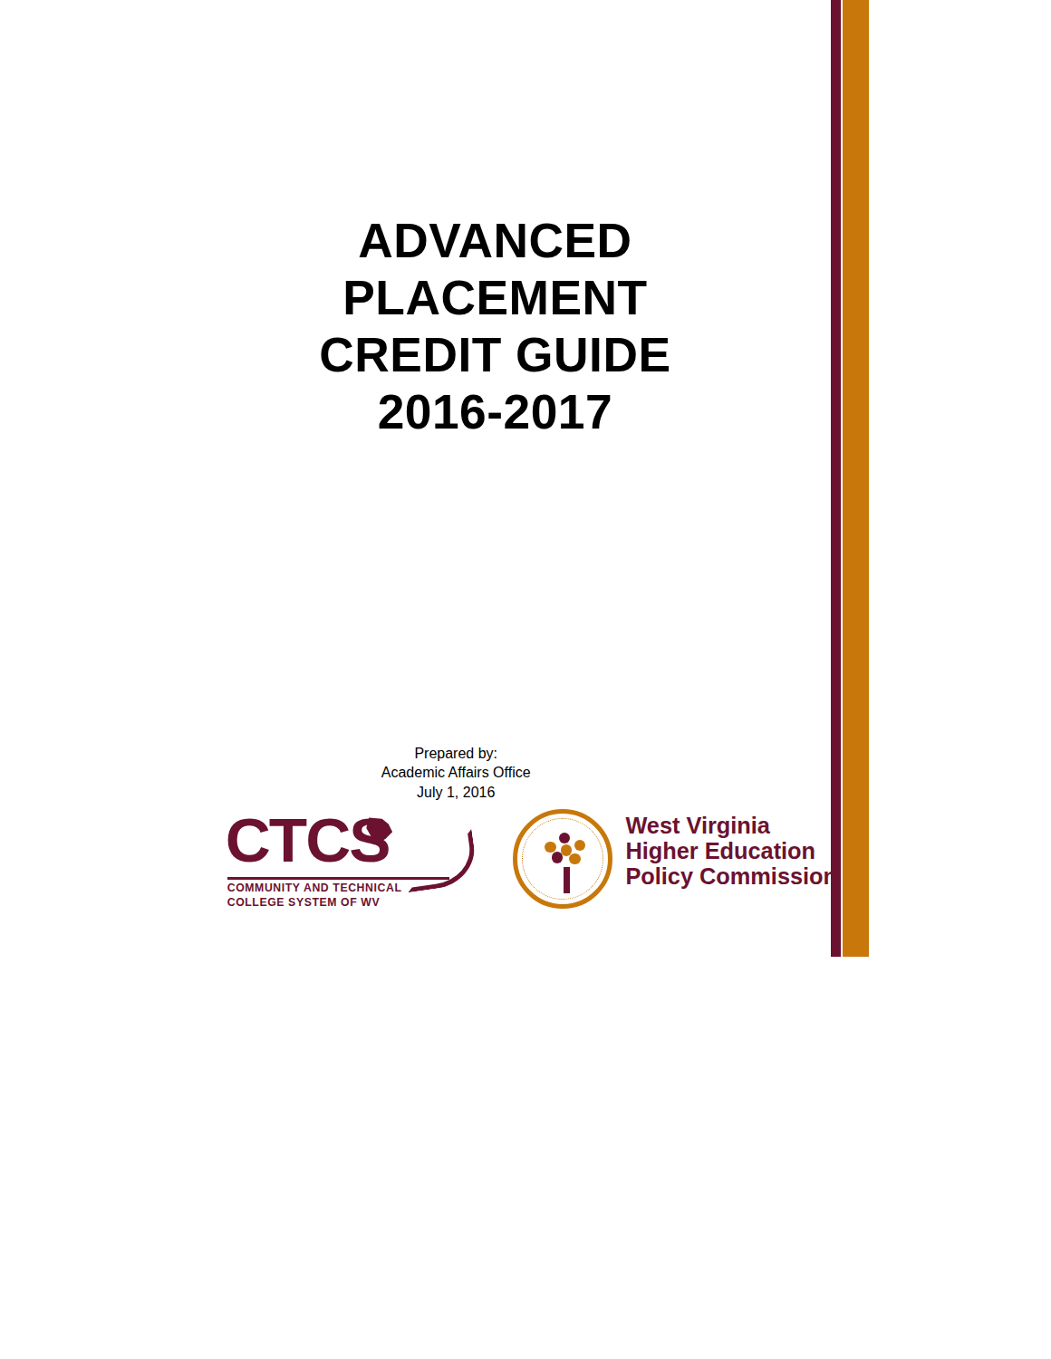ADVANCED PLACEMENT
CREDIT GUIDE
2016-2017
Prepared by:
Academic Affairs Office
July 1, 2016
CTCS
COMMUNITY AND TECHNICAL
COLLEGE SYSTEM OF WV
West Virginia
Higher Education
Policy Commission